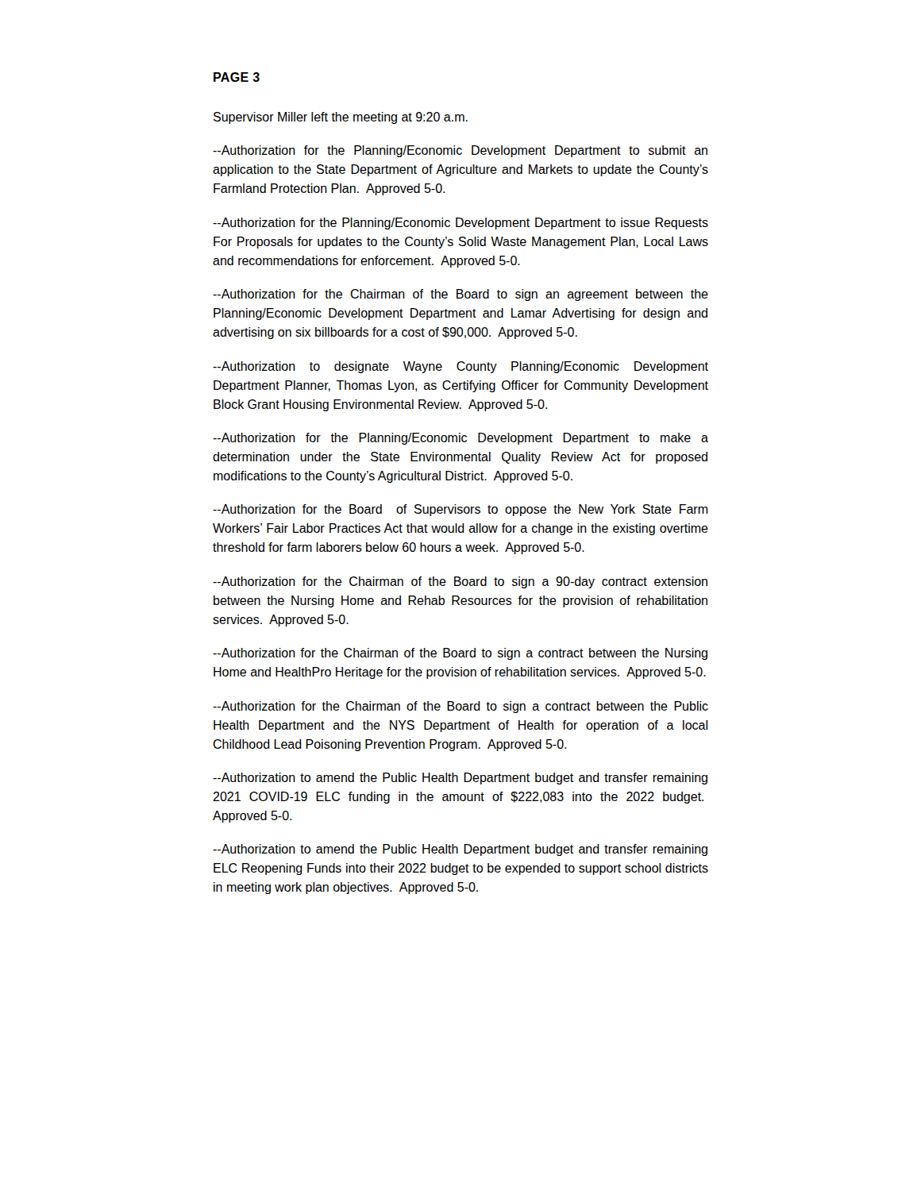PAGE 3
Supervisor Miller left the meeting at 9:20 a.m.
--Authorization for the Planning/Economic Development Department to submit an application to the State Department of Agriculture and Markets to update the County’s Farmland Protection Plan. Approved 5-0.
--Authorization for the Planning/Economic Development Department to issue Requests For Proposals for updates to the County’s Solid Waste Management Plan, Local Laws and recommendations for enforcement. Approved 5-0.
--Authorization for the Chairman of the Board to sign an agreement between the Planning/Economic Development Department and Lamar Advertising for design and advertising on six billboards for a cost of $90,000. Approved 5-0.
--Authorization to designate Wayne County Planning/Economic Development Department Planner, Thomas Lyon, as Certifying Officer for Community Development Block Grant Housing Environmental Review. Approved 5-0.
--Authorization for the Planning/Economic Development Department to make a determination under the State Environmental Quality Review Act for proposed modifications to the County’s Agricultural District. Approved 5-0.
--Authorization for the Board of Supervisors to oppose the New York State Farm Workers’ Fair Labor Practices Act that would allow for a change in the existing overtime threshold for farm laborers below 60 hours a week. Approved 5-0.
--Authorization for the Chairman of the Board to sign a 90-day contract extension between the Nursing Home and Rehab Resources for the provision of rehabilitation services. Approved 5-0.
--Authorization for the Chairman of the Board to sign a contract between the Nursing Home and HealthPro Heritage for the provision of rehabilitation services. Approved 5-0.
--Authorization for the Chairman of the Board to sign a contract between the Public Health Department and the NYS Department of Health for operation of a local Childhood Lead Poisoning Prevention Program. Approved 5-0.
--Authorization to amend the Public Health Department budget and transfer remaining 2021 COVID-19 ELC funding in the amount of $222,083 into the 2022 budget. Approved 5-0.
--Authorization to amend the Public Health Department budget and transfer remaining ELC Reopening Funds into their 2022 budget to be expended to support school districts in meeting work plan objectives. Approved 5-0.